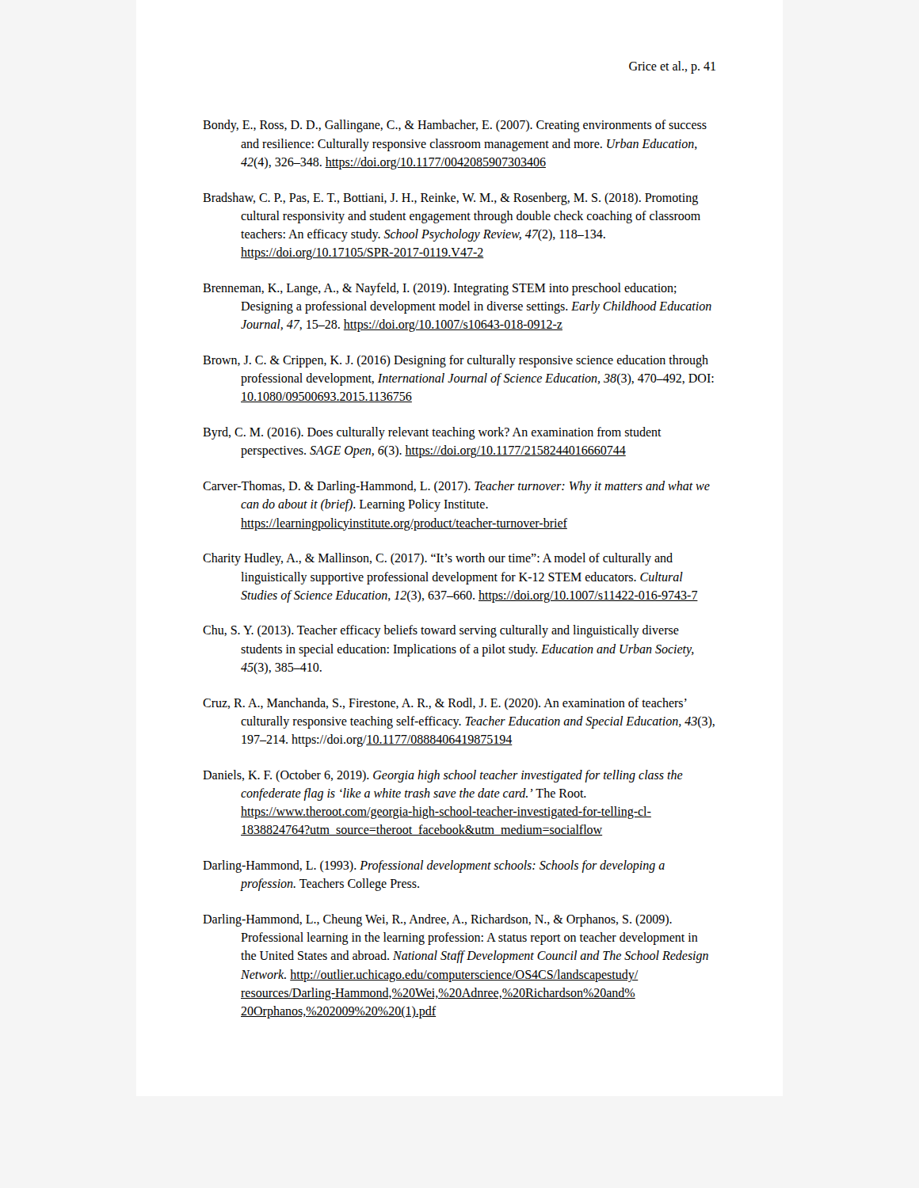Grice et al., p. 41
Bondy, E., Ross, D. D., Gallingane, C., & Hambacher, E. (2007). Creating environments of success and resilience: Culturally responsive classroom management and more. Urban Education, 42(4), 326–348. https://doi.org/10.1177/0042085907303406
Bradshaw, C. P., Pas, E. T., Bottiani, J. H., Reinke, W. M., & Rosenberg, M. S. (2018). Promoting cultural responsivity and student engagement through double check coaching of classroom teachers: An efficacy study. School Psychology Review, 47(2), 118–134. https://doi.org/10.17105/SPR-2017-0119.V47-2
Brenneman, K., Lange, A., & Nayfeld, I. (2019). Integrating STEM into preschool education; Designing a professional development model in diverse settings. Early Childhood Education Journal, 47, 15–28. https://doi.org/10.1007/s10643-018-0912-z
Brown, J. C. & Crippen, K. J. (2016) Designing for culturally responsive science education through professional development, International Journal of Science Education, 38(3), 470–492, DOI: 10.1080/09500693.2015.1136756
Byrd, C. M. (2016). Does culturally relevant teaching work? An examination from student perspectives. SAGE Open, 6(3). https://doi.org/10.1177/2158244016660744
Carver-Thomas, D. & Darling-Hammond, L. (2017). Teacher turnover: Why it matters and what we can do about it (brief). Learning Policy Institute. https://learningpolicyinstitute.org/product/teacher-turnover-brief
Charity Hudley, A., & Mallinson, C. (2017). “It’s worth our time”: A model of culturally and linguistically supportive professional development for K-12 STEM educators. Cultural Studies of Science Education, 12(3), 637–660. https://doi.org/10.1007/s11422-016-9743-7
Chu, S. Y. (2013). Teacher efficacy beliefs toward serving culturally and linguistically diverse students in special education: Implications of a pilot study. Education and Urban Society, 45(3), 385–410.
Cruz, R. A., Manchanda, S., Firestone, A. R., & Rodl, J. E. (2020). An examination of teachers’ culturally responsive teaching self-efficacy. Teacher Education and Special Education, 43(3), 197–214. https://doi.org/10.1177/0888406419875194
Daniels, K. F. (October 6, 2019). Georgia high school teacher investigated for telling class the confederate flag is ‘like a white trash save the date card.’ The Root. https://www.theroot.com/georgia-high-school-teacher-investigated-for-telling-cl-1838824764?utm_source=theroot_facebook&utm_medium=socialflow
Darling-Hammond, L. (1993). Professional development schools: Schools for developing a profession. Teachers College Press.
Darling-Hammond, L., Cheung Wei, R., Andree, A., Richardson, N., & Orphanos, S. (2009). Professional learning in the learning profession: A status report on teacher development in the United States and abroad. National Staff Development Council and The School Redesign Network. http://outlier.uchicago.edu/computerscience/OS4CS/landscapestudy/ resources/Darling-Hammond,%20Wei,%20Adnree,%20Richardson%20and% 20Orphanos,%202009%20%20(1).pdf